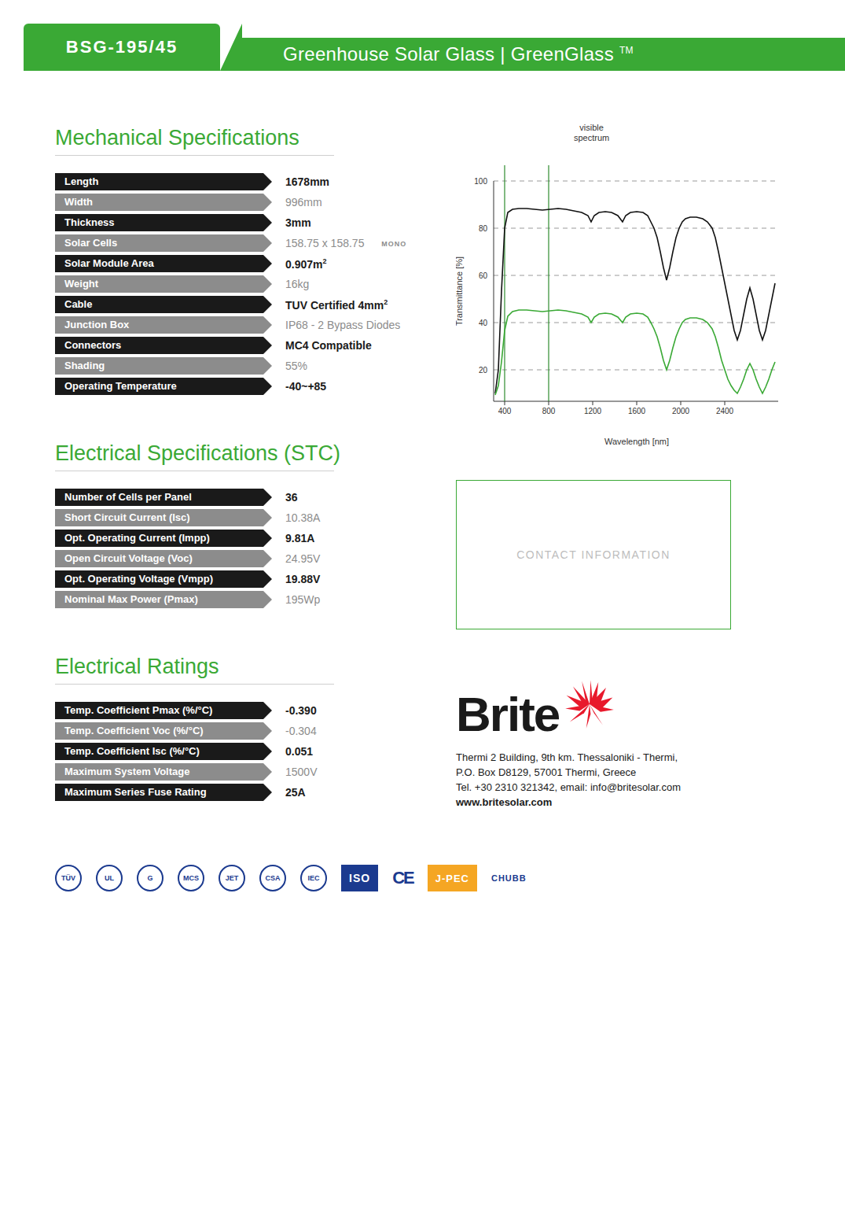BSG-195/45
Greenhouse Solar Glass | GreenGlass TM
Mechanical Specifications
| Length | 1678mm |
| Width | 996mm |
| Thickness | 3mm |
| Solar Cells | 158.75 x 158.75 MONO |
| Solar Module Area | 0.907m 2 |
| Weight | 16kg |
| Cable | TUV Certified 4mm 2 |
| Junction Box | IP68 - 2 Bypass Diodes |
| Connectors | MC4 Compatible |
| Shading | 55% |
| Operating Temperature | -40~+85 |
Electrical Specifications (STC)
| Number of Cells per Panel | 36 |
| Short Circuit Current (Isc) | 10.38A |
| Opt. Operating Current (Impp) | 9.81A |
| Open Circuit Voltage (Voc) | 24.95V |
| Opt. Operating Voltage (Vmpp) | 19.88V |
| Nominal Max Power (Pmax) | 195Wp |
Electrical Ratings
| Temp. Coefficient Pmax (%/°C) | -0.390 |
| Temp. Coefficient Voc (%/°C) | -0.304 |
| Temp. Coefficient Isc (%/°C) | 0.051 |
| Maximum System Voltage | 1500V |
| Maximum Series Fuse Rating | 25A |
visible
spectrum
Transmittance [%] Wavelength [nm] 100 80 60 40 20 400 800 1200 1600 2000 2400
CONTACT INFORMATION
Brite
Thermi 2 Building, 9th km. Thessaloniki - Thermi,
P.O. Box D8129, 57001 Thermi, Greece
Tel. +30 2310 321342, email: info@britesolar.com
www.britesolar.com
TÜV
UL
G
MCS
JET
CSA
IEC
ISO
CE
J-PEC
CHUBB